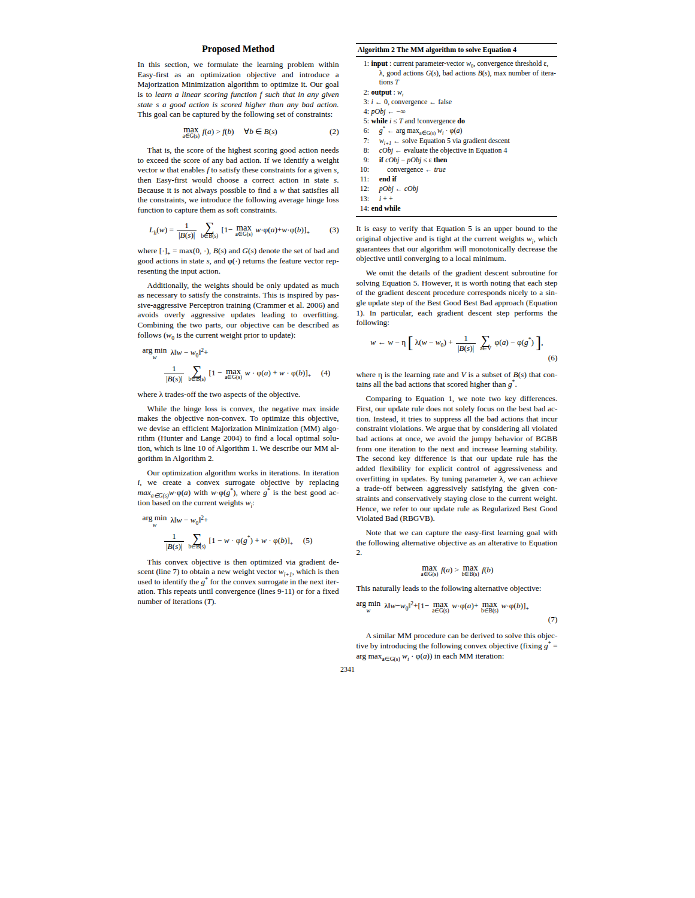Proposed Method
In this section, we formulate the learning problem within Easy-first as an optimization objective and introduce a Majorization Minimization algorithm to optimize it. Our goal is to learn a linear scoring function f such that in any given state s a good action is scored higher than any bad action. This goal can be captured by the following set of constraints:
max a∈G(s) f(a) > f(b) ∀b ∈ B(s)
(2)
That is, the score of the highest scoring good action needs to exceed the score of any bad action. If we identify a weight vector w that enables f to satisfy these constraints for a given s, then Easy-first would choose a correct action in state s. Because it is not always possible to find a w that satisfies all the constraints, we introduce the following average hinge loss function to capture them as soft constraints.
Lh(w) = 1|B(s)| ∑b∈B(s) [1− max a∈G(s) w·φ(a)+w·φ(b)]+
(3)
where [·]+ = max(0, ·), B(s) and G(s) denote the set of bad and good actions in state s, and φ(·) returns the feature vector representing the input action.
Additionally, the weights should be only updated as much as necessary to satisfy the constraints. This is inspired by passive-aggressive Perceptron training (Crammer et al. 2006) and avoids overly aggressive updates leading to overfitting. Combining the two parts, our objective can be described as follows (w0 is the current weight prior to update):
arg min w λ‖w − w0‖2+
1|B(s)| ∑b∈B(s) [1 − max a∈G(s) w · φ(a) + w · φ(b)]+ (4)
where λ trades-off the two aspects of the objective.
While the hinge loss is convex, the negative max inside makes the objective non-convex. To optimize this objective, we devise an efficient Majorization Minimization (MM) algorithm (Hunter and Lange 2004) to find a local optimal solution, which is line 10 of Algorithm 1. We describe our MM algorithm in Algorithm 2.
Our optimization algorithm works in iterations. In iteration i, we create a convex surrogate objective by replacing maxa∈G(s)w·φ(a) with w·φ(g*), where g* is the best good action based on the current weights wi:
arg min w λ‖w − w0‖2+
1|B(s)| ∑b∈B(s) [1 − w · φ(g*) + w · φ(b)]+ (5)
This convex objective is then optimized via gradient descent (line 7) to obtain a new weight vector wi+1, which is then used to identify the g* for the convex surrogate in the next iteration. This repeats until convergence (lines 9-11) or for a fixed number of iterations (T).
Algorithm 2 The MM algorithm to solve Equation 4
input : current parameter-vector w0, convergence threshold ε, λ, good actions G(s), bad actions B(s), max number of iterations T
output : wi
i ← 0, convergence ← false
pObj ← −∞
while i ≤ T and !convergence do
g* ← arg maxa∈G(s) wi · φ(a)
wi+1 ← solve Equation 5 via gradient descent
cObj ← evaluate the objective in Equation 4
if cObj − pObj ≤ ε then
convergence ← true
end if
pObj ← cObj
i + +
end while
It is easy to verify that Equation 5 is an upper bound to the original objective and is tight at the current weights wi, which guarantees that our algorithm will monotonically decrease the objective until converging to a local minimum.
We omit the details of the gradient descent subroutine for solving Equation 5. However, it is worth noting that each step of the gradient descent procedure corresponds nicely to a single update step of the Best Good Best Bad approach (Equation 1). In particular, each gradient descent step performs the following:
w ← w − η [ λ(w − w0) + 1|B(s)| ∑a∈V φ(a) − φ(g*) ],
(6)
where η is the learning rate and V is a subset of B(s) that contains all the bad actions that scored higher than g*.
Comparing to Equation 1, we note two key differences. First, our update rule does not solely focus on the best bad action. Instead, it tries to suppress all the bad actions that incur constraint violations. We argue that by considering all violated bad actions at once, we avoid the jumpy behavior of BGBB from one iteration to the next and increase learning stability. The second key difference is that our update rule has the added flexibility for explicit control of aggressiveness and overfitting in updates. By tuning parameter λ, we can achieve a trade-off between aggressively satisfying the given constraints and conservatively staying close to the current weight. Hence, we refer to our update rule as Regularized Best Good Violated Bad (RBGVB).
Note that we can capture the easy-first learning goal with the following alternative objective as an alterative to Equation 2.
max a∈G(s) f(a) > max b∈B(s) f(b)
This naturally leads to the following alternative objective:
arg min w λ‖w−w0‖2+[1− max a∈G(s) w·φ(a)+ max b∈B(s) w·φ(b)]+
(7)
A similar MM procedure can be derived to solve this objective by introducing the following convex objective (fixing g* = arg maxa∈G(s) wi · φ(a)) in each MM iteration:
2341